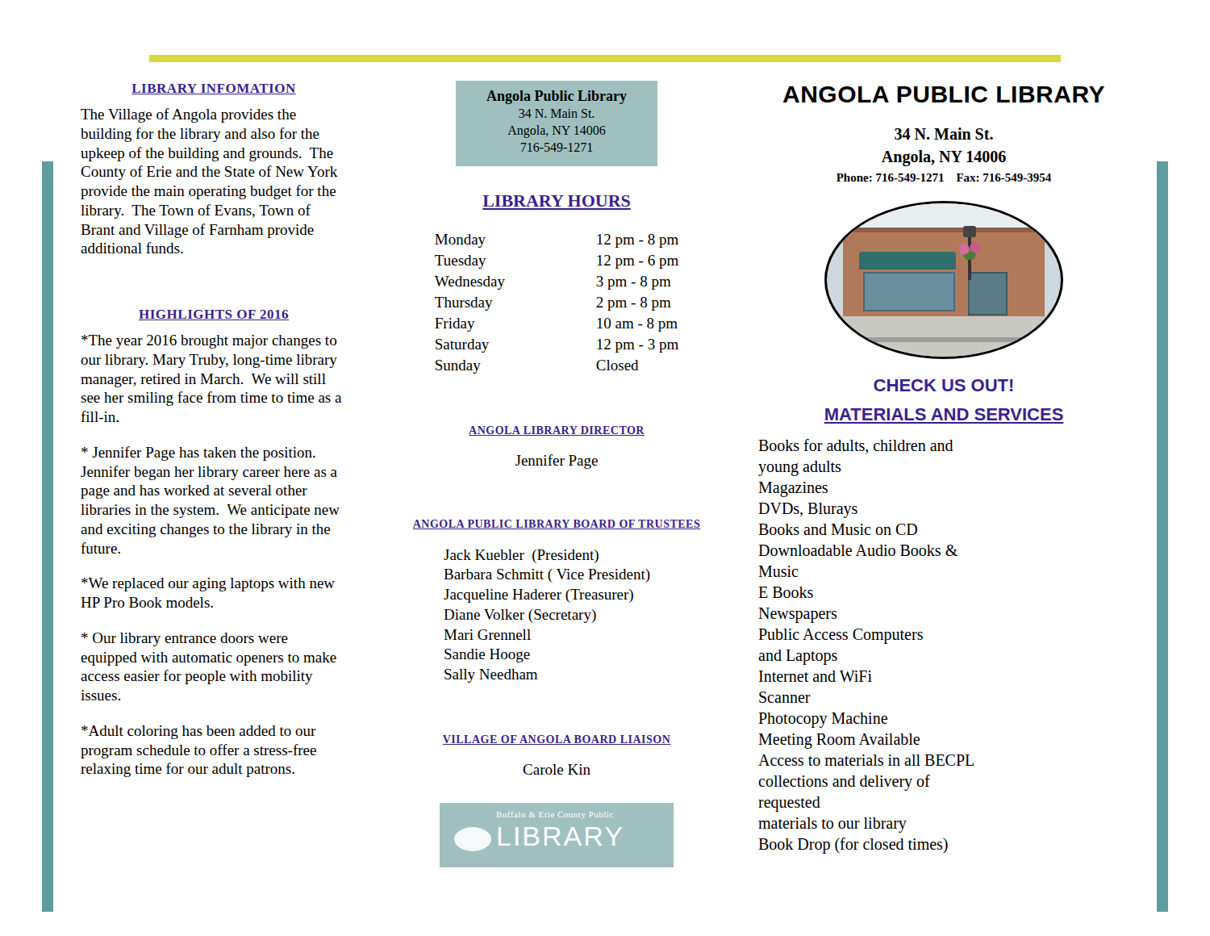LIBRARY INFOMATION
The Village of Angola provides the building for the library and also for the upkeep of the building and grounds. The County of Erie and the State of New York provide the main operating budget for the library. The Town of Evans, Town of Brant and Village of Farnham provide additional funds.
HIGHLIGHTS OF 2016
*The year 2016 brought major changes to our library. Mary Truby, long-time library manager, retired in March. We will still see her smiling face from time to time as a fill-in.
* Jennifer Page has taken the position. Jennifer began her library career here as a page and has worked at several other libraries in the system. We anticipate new and exciting changes to the library in the future.
*We replaced our aging laptops with new HP Pro Book models.
* Our library entrance doors were equipped with automatic openers to make access easier for people with mobility issues.
*Adult coloring has been added to our program schedule to offer a stress-free relaxing time for our adult patrons.
Angola Public Library
34 N. Main St.
Angola, NY 14006
716-549-1271
LIBRARY HOURS
| Monday | 12 pm - 8 pm |
| Tuesday | 12 pm - 6 pm |
| Wednesday | 3 pm - 8 pm |
| Thursday | 2 pm - 8 pm |
| Friday | 10 am - 8 pm |
| Saturday | 12 pm - 3 pm |
| Sunday | Closed |
ANGOLA LIBRARY DIRECTOR
Jennifer Page
ANGOLA PUBLIC LIBRARY BOARD OF TRUSTEES
Jack Kuebler (President)
Barbara Schmitt ( Vice President)
Jacqueline Haderer (Treasurer)
Diane Volker (Secretary)
Mari Grennell
Sandie Hooge
Sally Needham
VILLAGE OF ANGOLA BOARD LIAISON
Carole Kin
Buffalo & Erie County Public
LIBRARY
ANGOLA PUBLIC LIBRARY
34 N. Main St.
Angola, NY 14006
Phone: 716-549-1271 Fax: 716-549-3954
CHECK US OUT!
MATERIALS AND SERVICES
Books for adults, children and
young adults
Magazines
DVDs, Blurays
Books and Music on CD
Downloadable Audio Books &
Music
E Books
Newspapers
Public Access Computers
and Laptops
Internet and WiFi
Scanner
Photocopy Machine
Meeting Room Available
Access to materials in all BECPL
collections and delivery of
requested
materials to our library
Book Drop (for closed times)